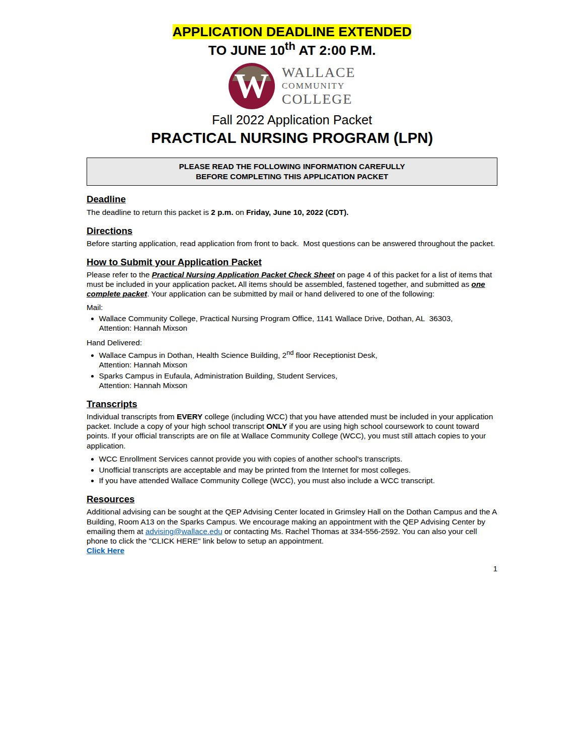APPLICATION DEADLINE EXTENDED
TO JUNE 10th AT 2:00 P.M.
W
WALLACE
COMMUNITY
COLLEGE
Fall 2022 Application Packet
PRACTICAL NURSING PROGRAM (LPN)
PLEASE READ THE FOLLOWING INFORMATION CAREFULLY
BEFORE COMPLETING THIS APPLICATION PACKET
Deadline
The deadline to return this packet is 2 p.m. on Friday, June 10, 2022 (CDT).
Directions
Before starting application, read application from front to back. Most questions can be answered throughout the packet.
How to Submit your Application Packet
Please refer to the Practical Nursing Application Packet Check Sheet on page 4 of this packet for a list of items that must be included in your application packet. All items should be assembled, fastened together, and submitted as one complete packet. Your application can be submitted by mail or hand delivered to one of the following:
Mail:
Wallace Community College, Practical Nursing Program Office, 1141 Wallace Drive, Dothan, AL 36303,
Attention: Hannah Mixson
Hand Delivered:
Wallace Campus in Dothan, Health Science Building, 2nd floor Receptionist Desk,
Attention: Hannah Mixson
Sparks Campus in Eufaula, Administration Building, Student Services,
Attention: Hannah Mixson
Transcripts
Individual transcripts from EVERY college (including WCC) that you have attended must be included in your application packet. Include a copy of your high school transcript ONLY if you are using high school coursework to count toward points. If your official transcripts are on file at Wallace Community College (WCC), you must still attach copies to your application.
WCC Enrollment Services cannot provide you with copies of another school's transcripts.
Unofficial transcripts are acceptable and may be printed from the Internet for most colleges.
If you have attended Wallace Community College (WCC), you must also include a WCC transcript.
Resources
Additional advising can be sought at the QEP Advising Center located in Grimsley Hall on the Dothan Campus and the A Building, Room A13 on the Sparks Campus. We encourage making an appointment with the QEP Advising Center by emailing them at advising@wallace.edu or contacting Ms. Rachel Thomas at 334-556-2592. You can also your cell phone to click the "CLICK HERE" link below to setup an appointment.
Click Here
1